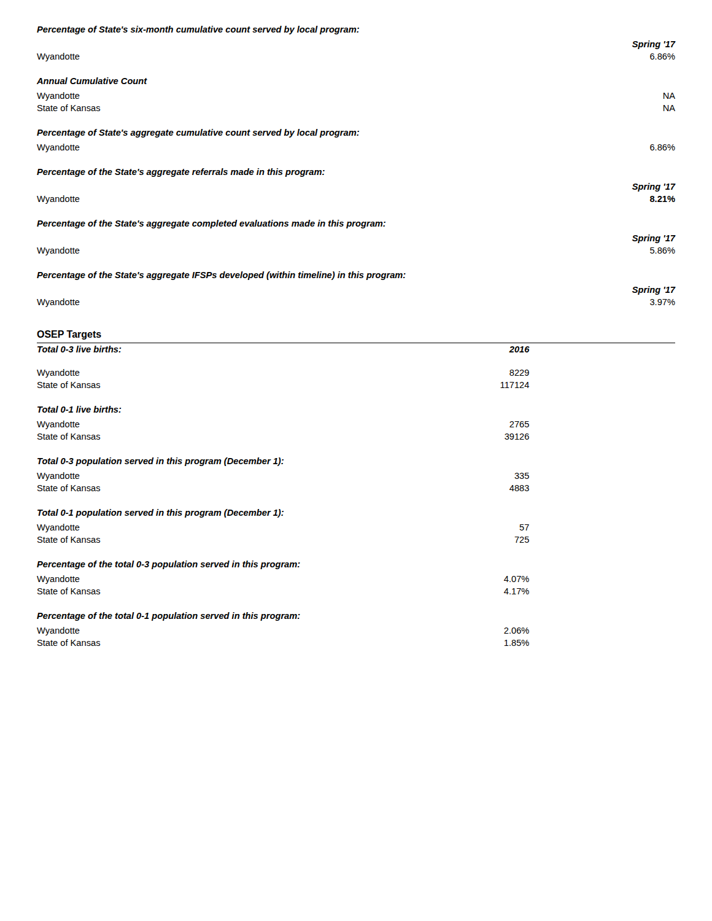Percentage of State's six-month cumulative count served by local program:
| | | Spring '17 |
| Wyandotte | | 6.86% |
Annual Cumulative Count
| Wyandotte | | NA |
| State of Kansas | | NA |
Percentage of State's aggregate cumulative count served by local program:
| Wyandotte | | 6.86% |
Percentage of the State's aggregate referrals made in this program:
| | | Spring '17 |
| Wyandotte | | 8.21% |
Percentage of the State's aggregate completed evaluations made in this program:
| | | Spring '17 |
| Wyandotte | | 5.86% |
Percentage of the State's aggregate IFSPs developed (within timeline) in this program:
| | | Spring '17 |
| Wyandotte | | 3.97% |
OSEP Targets
| Total 0-3 live births: | 2016 | |
| Wyandotte | 8229 | |
| State of Kansas | 117124 | |
Total 0-1 live births:
| Wyandotte | 2765 | |
| State of Kansas | 39126 | |
Total 0-3 population served in this program (December 1):
| Wyandotte | 335 | |
| State of Kansas | 4883 | |
Total 0-1 population served in this program (December 1):
| Wyandotte | 57 | |
| State of Kansas | 725 | |
Percentage of the total 0-3 population served in this program:
| Wyandotte | 4.07% | |
| State of Kansas | 4.17% | |
Percentage of the total 0-1 population served in this program:
| Wyandotte | 2.06% | |
| State of Kansas | 1.85% | |